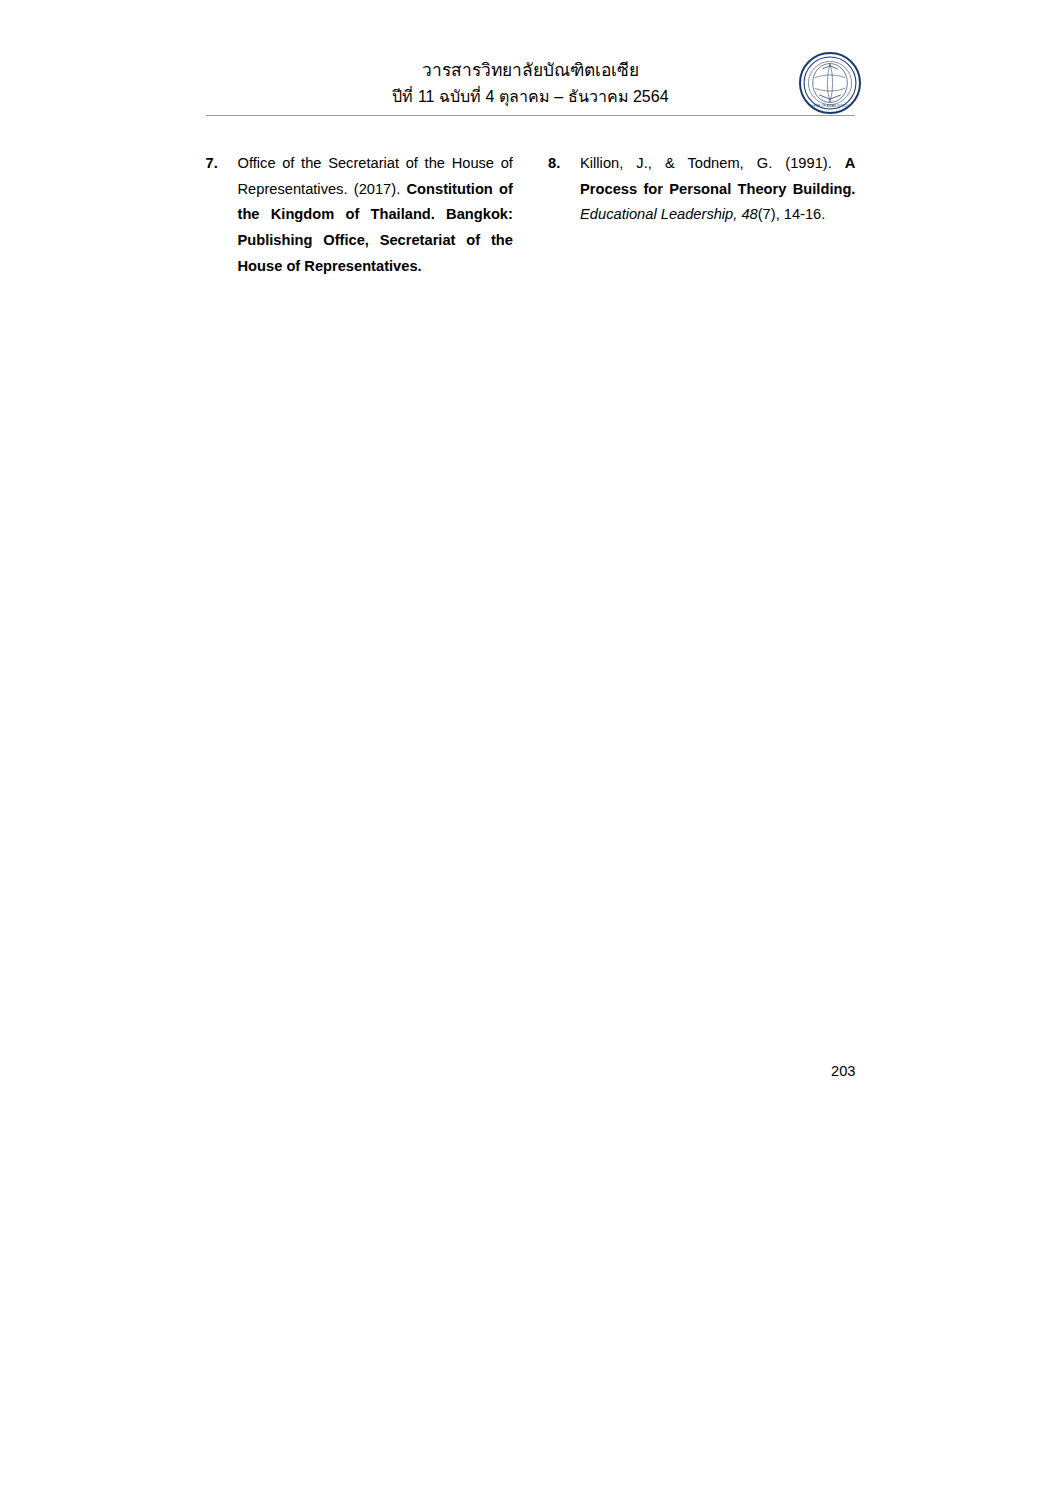COLLEGE OF ASIAN SCHOLARS
วารสารวิทยาลัยบัณฑิตเอเซีย
ปีที่ 11 ฉบับที่ 4 ตุลาคม – ธันวาคม 2564
7.
Office of the Secretariat of the House of Representatives. (2017). Constitution of the Kingdom of Thailand. Bangkok: Publishing Office, Secretariat of the House of Representatives.
8.
Killion, J., & Todnem, G. (1991). A Process for Personal Theory Building. Educational Leadership, 48(7), 14-16.
203